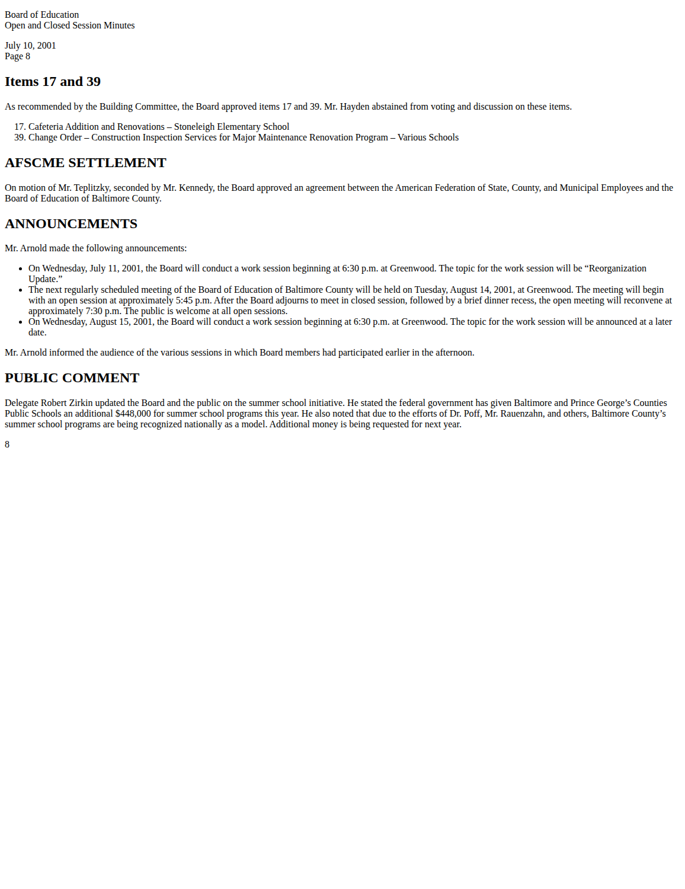Board of Education
Open and Closed Session Minutes
July 10, 2001
Page 8
Items 17 and 39
As recommended by the Building Committee, the Board approved items 17 and 39. Mr. Hayden abstained from voting and discussion on these items.
Cafeteria Addition and Renovations – Stoneleigh Elementary School
Change Order – Construction Inspection Services for Major Maintenance Renovation Program – Various Schools
AFSCME SETTLEMENT
On motion of Mr. Teplitzky, seconded by Mr. Kennedy, the Board approved an agreement between the American Federation of State, County, and Municipal Employees and the Board of Education of Baltimore County.
ANNOUNCEMENTS
Mr. Arnold made the following announcements:
On Wednesday, July 11, 2001, the Board will conduct a work session beginning at 6:30 p.m. at Greenwood. The topic for the work session will be “Reorganization Update.”
The next regularly scheduled meeting of the Board of Education of Baltimore County will be held on Tuesday, August 14, 2001, at Greenwood. The meeting will begin with an open session at approximately 5:45 p.m. After the Board adjourns to meet in closed session, followed by a brief dinner recess, the open meeting will reconvene at approximately 7:30 p.m. The public is welcome at all open sessions.
On Wednesday, August 15, 2001, the Board will conduct a work session beginning at 6:30 p.m. at Greenwood. The topic for the work session will be announced at a later date.
Mr. Arnold informed the audience of the various sessions in which Board members had participated earlier in the afternoon.
PUBLIC COMMENT
Delegate Robert Zirkin updated the Board and the public on the summer school initiative. He stated the federal government has given Baltimore and Prince George’s Counties Public Schools an additional $448,000 for summer school programs this year. He also noted that due to the efforts of Dr. Poff, Mr. Rauenzahn, and others, Baltimore County’s summer school programs are being recognized nationally as a model. Additional money is being requested for next year.
8